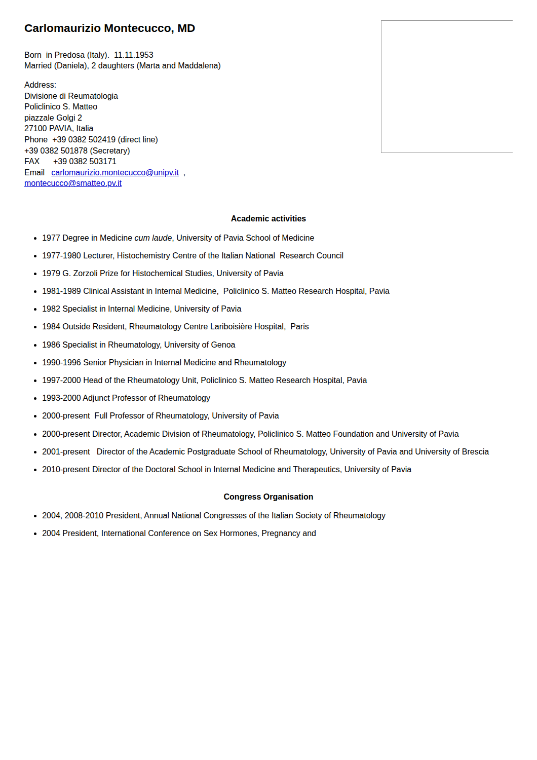Carlomaurizio Montecucco, MD
Born in Predosa (Italy). 11.11.1953
Married (Daniela), 2 daughters (Marta and Maddalena)
Address: Divisione di Reumatologia Policlinico S. Matteo piazzale Golgi 2 27100 PAVIA, Italia Phone +39 0382 502419 (direct line) +39 0382 501878 (Secretary) FAX +39 0382 503171 Email carlomaurizio.montecucco@unipv.it , montecucco@smatteo.pv.it
Academic activities
1977 Degree in Medicine cum laude, University of Pavia School of Medicine
1977-1980 Lecturer, Histochemistry Centre of the Italian National Research Council
1979 G. Zorzoli Prize for Histochemical Studies, University of Pavia
1981-1989 Clinical Assistant in Internal Medicine, Policlinico S. Matteo Research Hospital, Pavia
1982 Specialist in Internal Medicine, University of Pavia
1984 Outside Resident, Rheumatology Centre Lariboisière Hospital, Paris
1986 Specialist in Rheumatology, University of Genoa
1990-1996 Senior Physician in Internal Medicine and Rheumatology
1997-2000 Head of the Rheumatology Unit, Policlinico S. Matteo Research Hospital, Pavia
1993-2000 Adjunct Professor of Rheumatology
2000-present Full Professor of Rheumatology, University of Pavia
2000-present Director, Academic Division of Rheumatology, Policlinico S. Matteo Foundation and University of Pavia
2001-present Director of the Academic Postgraduate School of Rheumatology, University of Pavia and University of Brescia
2010-present Director of the Doctoral School in Internal Medicine and Therapeutics, University of Pavia
Congress Organisation
2004, 2008-2010 President, Annual National Congresses of the Italian Society of Rheumatology
2004 President, International Conference on Sex Hormones, Pregnancy and